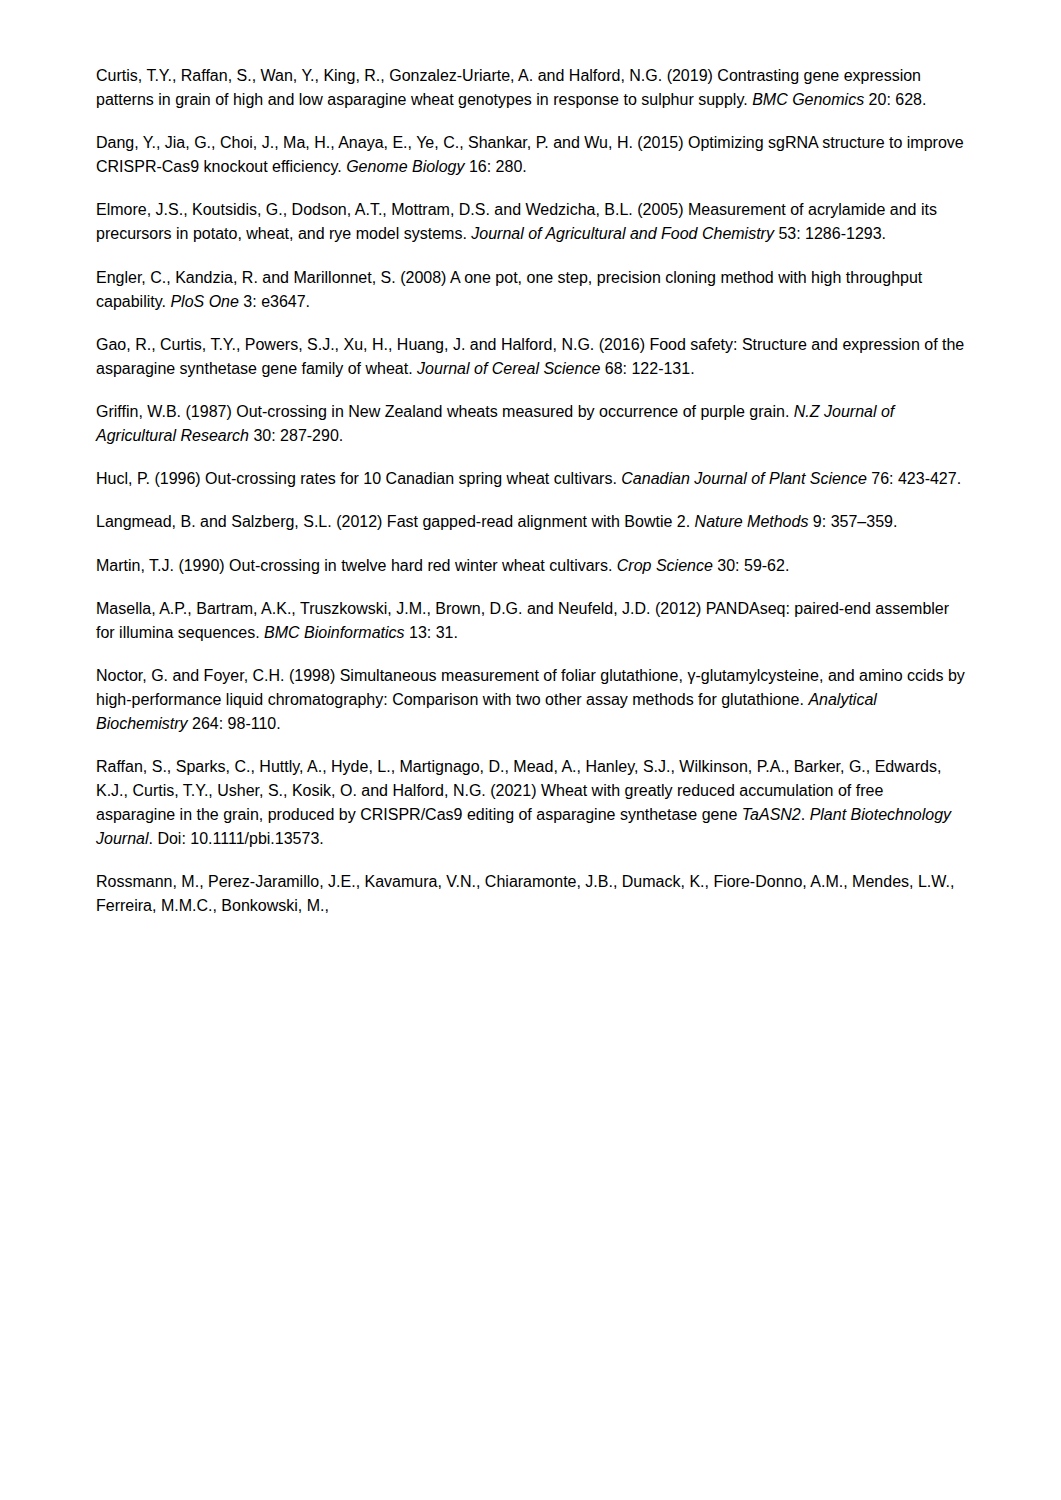Curtis, T.Y., Raffan, S., Wan, Y., King, R., Gonzalez-Uriarte, A. and Halford, N.G. (2019) Contrasting gene expression patterns in grain of high and low asparagine wheat genotypes in response to sulphur supply. BMC Genomics 20: 628.
Dang, Y., Jia, G., Choi, J., Ma, H., Anaya, E., Ye, C., Shankar, P. and Wu, H. (2015) Optimizing sgRNA structure to improve CRISPR-Cas9 knockout efficiency. Genome Biology 16: 280.
Elmore, J.S., Koutsidis, G., Dodson, A.T., Mottram, D.S. and Wedzicha, B.L. (2005) Measurement of acrylamide and its precursors in potato, wheat, and rye model systems. Journal of Agricultural and Food Chemistry 53: 1286-1293.
Engler, C., Kandzia, R. and Marillonnet, S. (2008) A one pot, one step, precision cloning method with high throughput capability. PloS One 3: e3647.
Gao, R., Curtis, T.Y., Powers, S.J., Xu, H., Huang, J. and Halford, N.G. (2016) Food safety: Structure and expression of the asparagine synthetase gene family of wheat. Journal of Cereal Science 68: 122-131.
Griffin, W.B. (1987) Out-crossing in New Zealand wheats measured by occurrence of purple grain. N.Z Journal of Agricultural Research 30: 287-290.
Hucl, P. (1996) Out-crossing rates for 10 Canadian spring wheat cultivars. Canadian Journal of Plant Science 76: 423-427.
Langmead, B. and Salzberg, S.L. (2012) Fast gapped-read alignment with Bowtie 2. Nature Methods 9: 357–359.
Martin, T.J. (1990) Out-crossing in twelve hard red winter wheat cultivars. Crop Science 30: 59-62.
Masella, A.P., Bartram, A.K., Truszkowski, J.M., Brown, D.G. and Neufeld, J.D. (2012) PANDAseq: paired-end assembler for illumina sequences. BMC Bioinformatics 13: 31.
Noctor, G. and Foyer, C.H. (1998) Simultaneous measurement of foliar glutathione, γ-glutamylcysteine, and amino ccids by high-performance liquid chromatography: Comparison with two other assay methods for glutathione. Analytical Biochemistry 264: 98-110.
Raffan, S., Sparks, C., Huttly, A., Hyde, L., Martignago, D., Mead, A., Hanley, S.J., Wilkinson, P.A., Barker, G., Edwards, K.J., Curtis, T.Y., Usher, S., Kosik, O. and Halford, N.G. (2021) Wheat with greatly reduced accumulation of free asparagine in the grain, produced by CRISPR/Cas9 editing of asparagine synthetase gene TaASN2. Plant Biotechnology Journal. Doi: 10.1111/pbi.13573.
Rossmann, M., Perez-Jaramillo, J.E., Kavamura, V.N., Chiaramonte, J.B., Dumack, K., Fiore-Donno, A.M., Mendes, L.W., Ferreira, M.M.C., Bonkowski, M.,